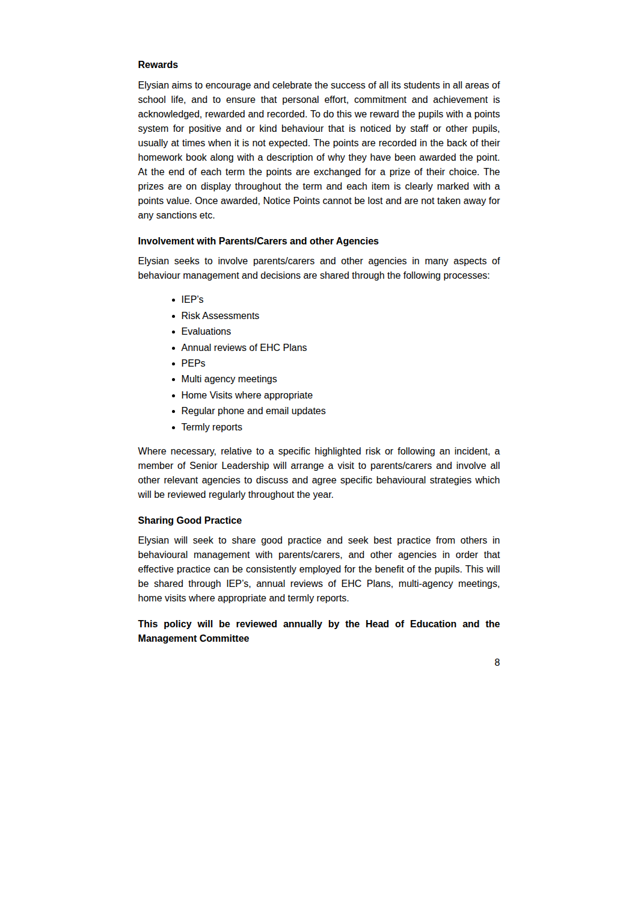Rewards
Elysian aims to encourage and celebrate the success of all its students in all areas of school life, and to ensure that personal effort, commitment and achievement is acknowledged, rewarded and recorded. To do this we reward the pupils with a points system for positive and or kind behaviour that is noticed by staff or other pupils, usually at times when it is not expected. The points are recorded in the back of their homework book along with a description of why they have been awarded the point. At the end of each term the points are exchanged for a prize of their choice. The prizes are on display throughout the term and each item is clearly marked with a points value. Once awarded, Notice Points cannot be lost and are not taken away for any sanctions etc.
Involvement with Parents/Carers and other Agencies
Elysian seeks to involve parents/carers and other agencies in many aspects of behaviour management and decisions are shared through the following processes:
IEP’s
Risk Assessments
Evaluations
Annual reviews of EHC Plans
PEPs
Multi agency meetings
Home Visits where appropriate
Regular phone and email updates
Termly reports
Where necessary, relative to a specific highlighted risk or following an incident, a member of Senior Leadership will arrange a visit to parents/carers and involve all other relevant agencies to discuss and agree specific behavioural strategies which will be reviewed regularly throughout the year.
Sharing Good Practice
Elysian will seek to share good practice and seek best practice from others in behavioural management with parents/carers, and other agencies in order that effective practice can be consistently employed for the benefit of the pupils. This will be shared through IEP’s, annual reviews of EHC Plans, multi-agency meetings, home visits where appropriate and termly reports.
This policy will be reviewed annually by the Head of Education and the Management Committee
8